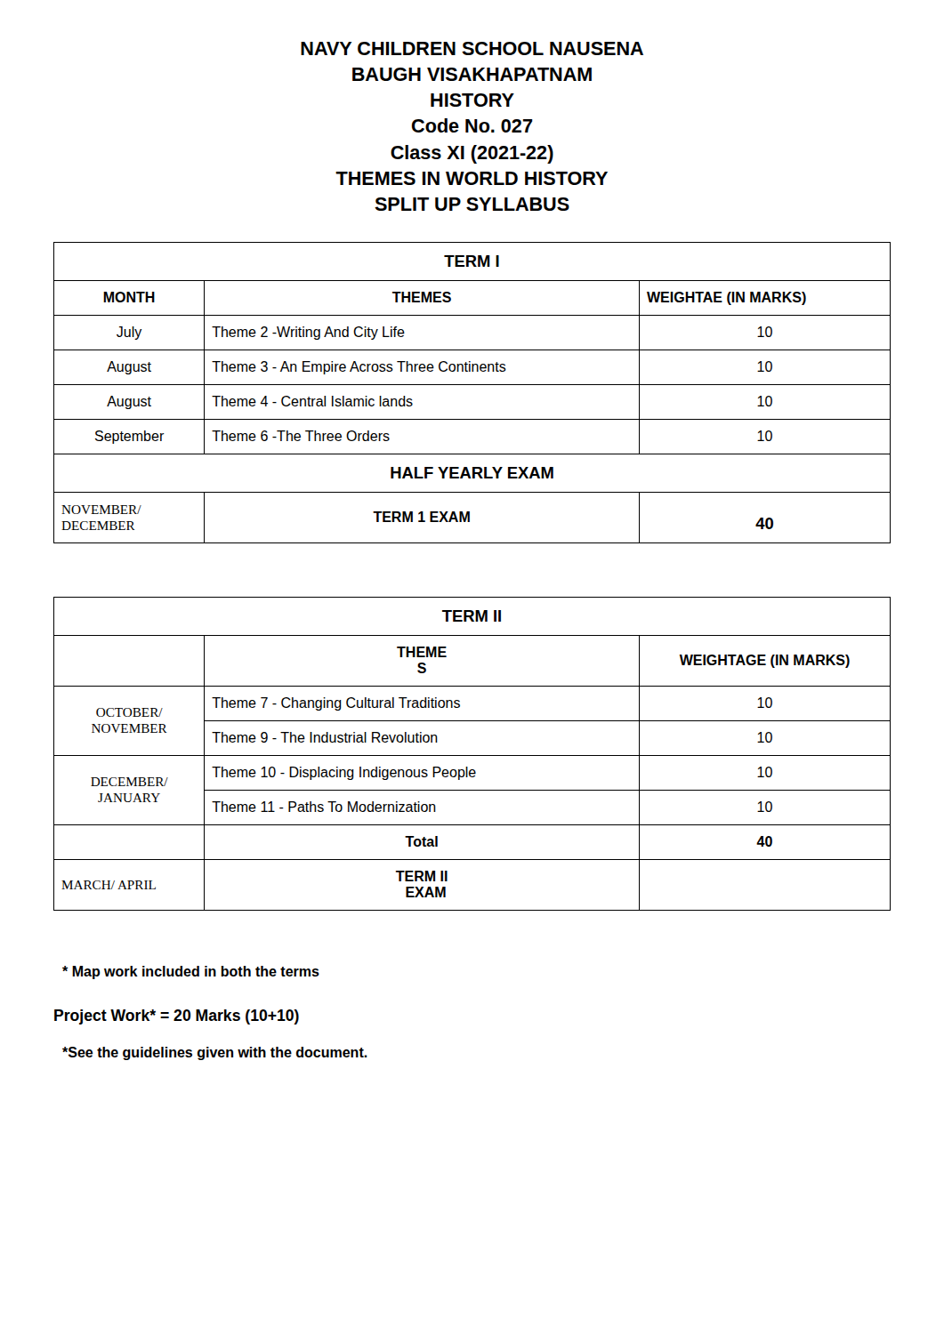NAVY CHILDREN SCHOOL NAUSENA
BAUGH VISAKHAPATNAM
HISTORY
Code No. 027
Class XI (2021-22)
THEMES IN WORLD HISTORY
SPLIT UP SYLLABUS
| TERM I |
| MONTH | THEMES | WEIGHTAE (IN MARKS) |
| July | Theme 2 -Writing And City Life | 10 |
| August | Theme 3 - An Empire Across Three Continents | 10 |
| August | Theme 4 - Central Islamic lands | 10 |
| September | Theme 6 -The Three Orders | 10 |
| HALF YEARLY EXAM |
| NOVEMBER/ DECEMBER | TERM 1 EXAM | 40 |
| TERM II |
| | THEME S | WEIGHTAGE (IN MARKS) |
| OCTOBER/ NOVEMBER | Theme 7 - Changing Cultural Traditions | 10 |
| Theme 9 - The Industrial Revolution | 10 |
| DECEMBER/ JANUARY | Theme 10 - Displacing Indigenous People | 10 |
| Theme 11 - Paths To Modernization | 10 |
| | Total | 40 |
| MARCH/ APRIL | TERM II EXAM | |
* Map work included in both the terms
Project Work* = 20 Marks (10+10)
*See the guidelines given with the document.